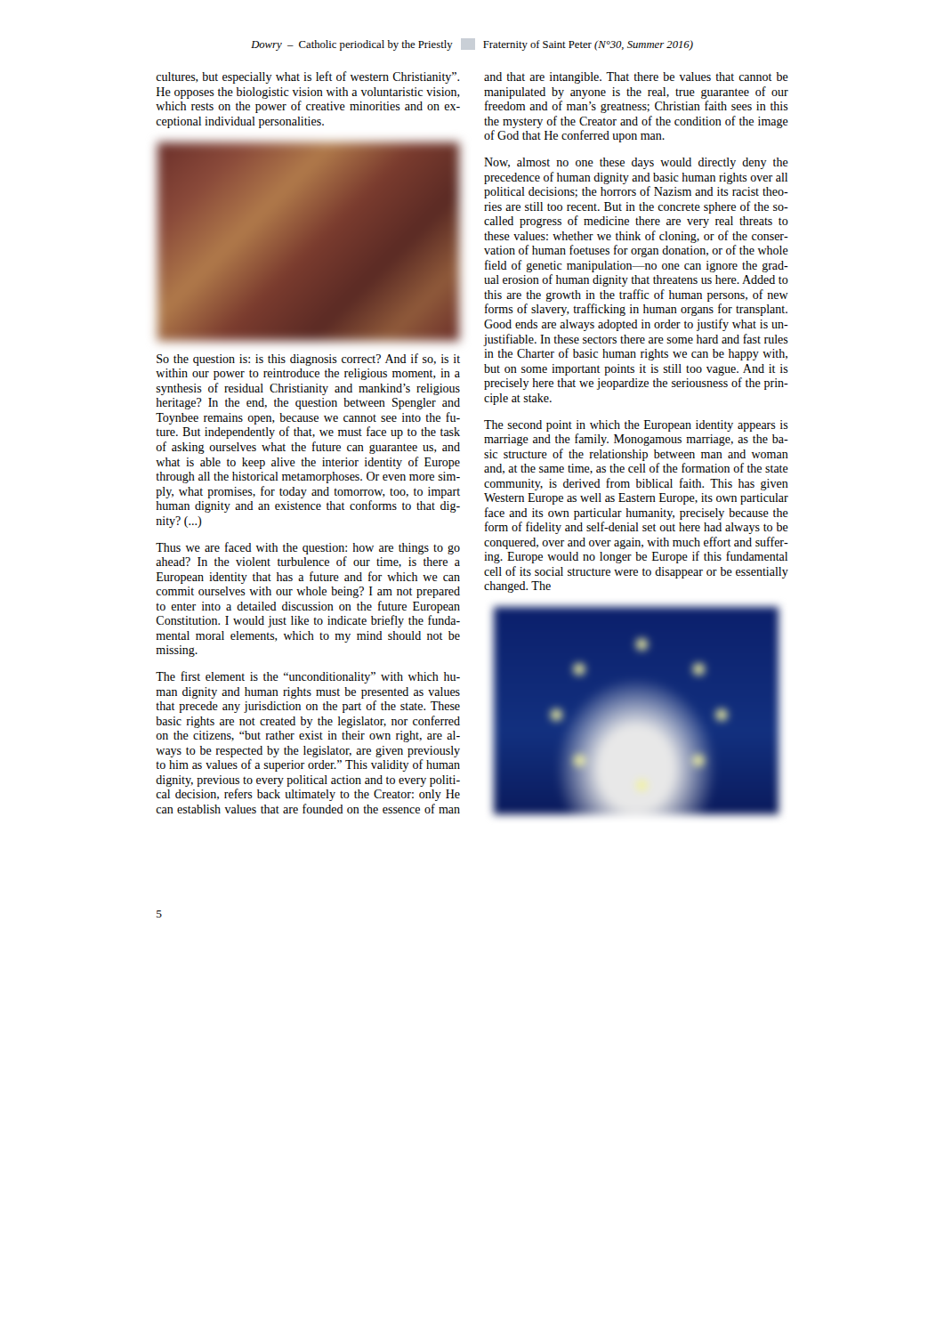Dowry – Catholic periodical by the Priestly Fraternity of Saint Peter (N°30, Summer 2016)
cultures, but especially what is left of western Christianity”. He opposes the biologistic vision with a voluntaristic vision, which rests on the power of creative minorities and on exceptional individual personalities.
So the question is: is this diagnosis correct? And if so, is it within our power to reintroduce the religious moment, in a synthesis of residual Christianity and mankind’s religious heritage? In the end, the question between Spengler and Toynbee remains open, because we cannot see into the future. But independently of that, we must face up to the task of asking ourselves what the future can guarantee us, and what is able to keep alive the interior identity of Europe through all the historical metamorphoses. Or even more simply, what promises, for today and tomorrow, too, to impart human dignity and an existence that conforms to that dignity? (...)
Thus we are faced with the question: how are things to go ahead? In the violent turbulence of our time, is there a European identity that has a future and for which we can commit ourselves with our whole being? I am not prepared to enter into a detailed discussion on the future European Constitution. I would just like to indicate briefly the fundamental moral elements, which to my mind should not be missing.
The first element is the “unconditionality” with which human dignity and human rights must be presented as values that precede any jurisdiction on the part of the state. These basic rights are not created by the legislator, nor conferred on the citizens, “but rather exist in their own right, are always to be respected by the legislator, are given previously to him as values of a superior order.” This validity of human dignity, previous to every political action and to every political decision, refers back ultimately to the Creator: only He can establish values that are founded on the essence of man and that are intangible. That there be values that cannot be manipulated by anyone is the real, true guarantee of our freedom and of man’s greatness; Christian faith sees in this the mystery of the Creator and of the condition of the image of God that He conferred upon man.
Now, almost no one these days would directly deny the precedence of human dignity and basic human rights over all political decisions; the horrors of Nazism and its racist theories are still too recent. But in the concrete sphere of the so-called progress of medicine there are very real threats to these values: whether we think of cloning, or of the conservation of human foetuses for organ donation, or of the whole field of genetic manipulation—no one can ignore the gradual erosion of human dignity that threatens us here. Added to this are the growth in the traffic of human persons, of new forms of slavery, trafficking in human organs for transplant. Good ends are always adopted in order to justify what is unjustifiable. In these sectors there are some hard and fast rules in the Charter of basic human rights we can be happy with, but on some important points it is still too vague. And it is precisely here that we jeopardize the seriousness of the principle at stake.
The second point in which the European identity appears is marriage and the family. Monogamous marriage, as the basic structure of the relationship between man and woman and, at the same time, as the cell of the formation of the state community, is derived from biblical faith. This has given Western Europe as well as Eastern Europe, its own particular face and its own particular humanity, precisely because the form of fidelity and self-denial set out here had always to be conquered, over and over again, with much effort and suffering. Europe would no longer be Europe if this fundamental cell of its social structure were to disappear or be essentially changed. The
5